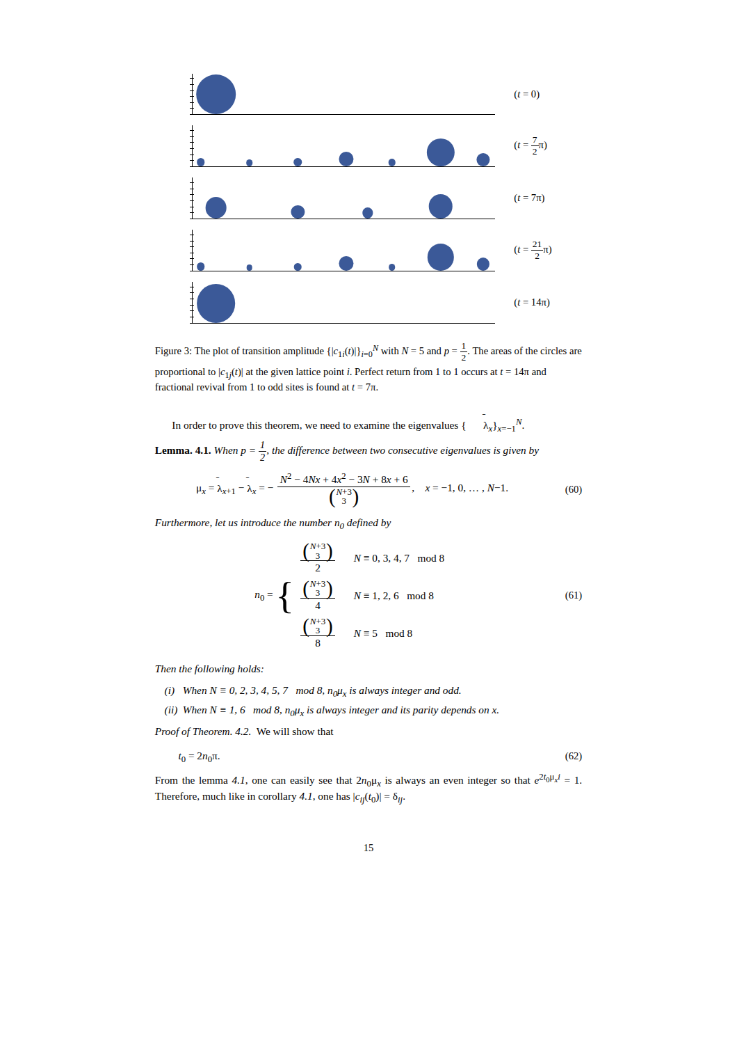(t = 0)
(t = 72π)
(t = 7π)
(t = 212π)
(t = 14π)
Figure 3: The plot of transition amplitude {|c1i(t)|}i=0N with N = 5 and p = 12. The areas of the circles are proportional to |c1j(t)| at the given lattice point i. Perfect return from 1 to 1 occurs at t = 14π and fractional revival from 1 to odd sites is found at t = 7π.
In order to prove this theorem, we need to examine the eigenvalues {̄λx}x=−1N.
Lemma. 4.1. When p = 12, the difference between two consecutive eigenvalues is given by
μx = ̄λx+1 − ̄λx = − N2 − 4Nx + 4x2 − 3N + 8x + 6 (N+3
3) , x = −1, 0, … , N−1.
(60)
Furthermore, let us introduce the number n0 defined by
n0 = {
| ( N +3 3 ) 2 | N ≡ 0, 3, 4, 7 mod 8 |
| ( N +3 3 ) 4 | N ≡ 1, 2, 6 mod 8 |
| ( N +3 3 ) 8 | N ≡ 5 mod 8 |
(61)
Then the following holds:
(i) When N ≡ 0, 2, 3, 4, 5, 7 mod 8, n0μx is always integer and odd.
(ii) When N ≡ 1, 6 mod 8, n0μx is always integer and its parity depends on x.
Proof of Theorem. 4.2. We will show that
t0 = 2n0π.
(62)
From the lemma 4.1, one can easily see that 2n0μx is always an even integer so that e2t0μxi = 1. Therefore, much like in corollary 4.1, one has |cij(t0)| = δij.
15